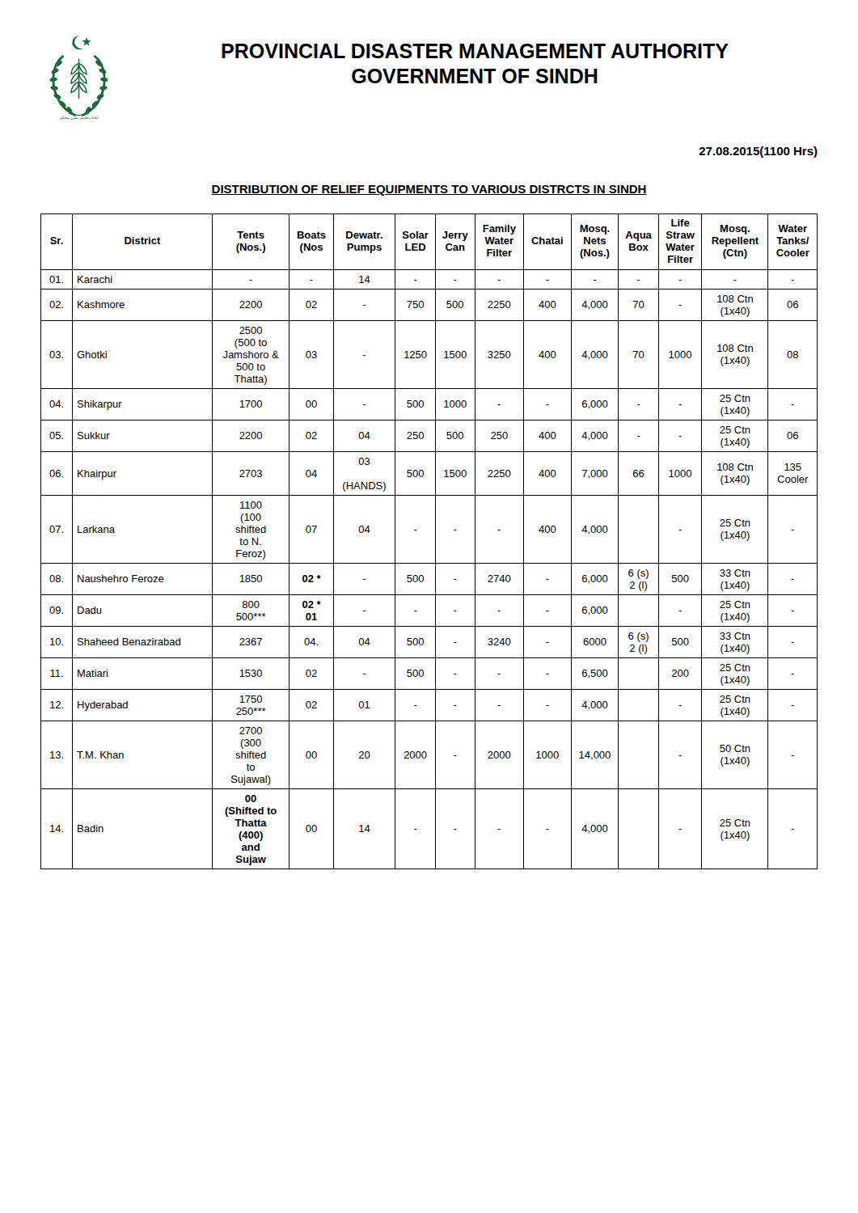اتحاد تنظیم یقین محکم
PROVINCIAL DISASTER MANAGEMENT AUTHORITY
GOVERNMENT OF SINDH
27.08.2015(1100 Hrs)
DISTRIBUTION OF RELIEF EQUIPMENTS TO VARIOUS DISTRCTS IN SINDH
| Sr. | District | Tents (Nos.) | Boats (Nos | Dewatr. Pumps | Solar LED | Jerry Can | Family Water Filter | Chatai | Mosq. Nets (Nos.) | Aqua Box | Life Straw Water Filter | Mosq. Repellent (Ctn) | Water Tanks/ Cooler |
| --- | --- | --- | --- | --- | --- | --- | --- | --- | --- | --- | --- | --- | --- |
| 01. | Karachi | - | - | 14 | - | - | - | - | - | - | - | - | - |
| 02. | Kashmore | 2200 | 02 | - | 750 | 500 | 2250 | 400 | 4,000 | 70 | - | 108 Ctn (1x40) | 06 |
| 03. | Ghotki | 2500 (500 to Jamshoro & 500 to Thatta) | 03 | - | 1250 | 1500 | 3250 | 400 | 4,000 | 70 | 1000 | 108 Ctn (1x40) | 08 |
| 04. | Shikarpur | 1700 | 00 | - | 500 | 1000 | - | - | 6,000 | - | - | 25 Ctn (1x40) | - |
| 05. | Sukkur | 2200 | 02 | 04 | 250 | 500 | 250 | 400 | 4,000 | - | - | 25 Ctn (1x40) | 06 |
| 06. | Khairpur | 2703 | 04 | 03 (HANDS) | 500 | 1500 | 2250 | 400 | 7,000 | 66 | 1000 | 108 Ctn (1x40) | 135 Cooler |
| 07. | Larkana | 1100 (100 shifted to N. Feroz) | 07 | 04 | - | - | - | 400 | 4,000 | | - | 25 Ctn (1x40) | - |
| 08. | Naushehro Feroze | 1850 | 02 * | - | 500 | - | 2740 | - | 6,000 | 6 (s) 2 (l) | 500 | 33 Ctn (1x40) | - |
| 09. | Dadu | 800 500*** | 02 * 01 | - | - | - | - | - | 6,000 | | - | 25 Ctn (1x40) | - |
| 10. | Shaheed Benazirabad | 2367 | 04. | 04 | 500 | - | 3240 | - | 6000 | 6 (s) 2 (l) | 500 | 33 Ctn (1x40) | - |
| 11. | Matiari | 1530 | 02 | - | 500 | - | - | - | 6,500 | | 200 | 25 Ctn (1x40) | - |
| 12. | Hyderabad | 1750 250*** | 02 | 01 | - | - | - | - | 4,000 | | - | 25 Ctn (1x40) | - |
| 13. | T.M. Khan | 2700 (300 shifted to Sujawal) | 00 | 20 | 2000 | - | 2000 | 1000 | 14,000 | | - | 50 Ctn (1x40) | - |
| 14. | Badin | 00 (Shifted to Thatta (400) and Sujaw | 00 | 14 | - | - | - | - | 4,000 | | - | 25 Ctn (1x40) | - |